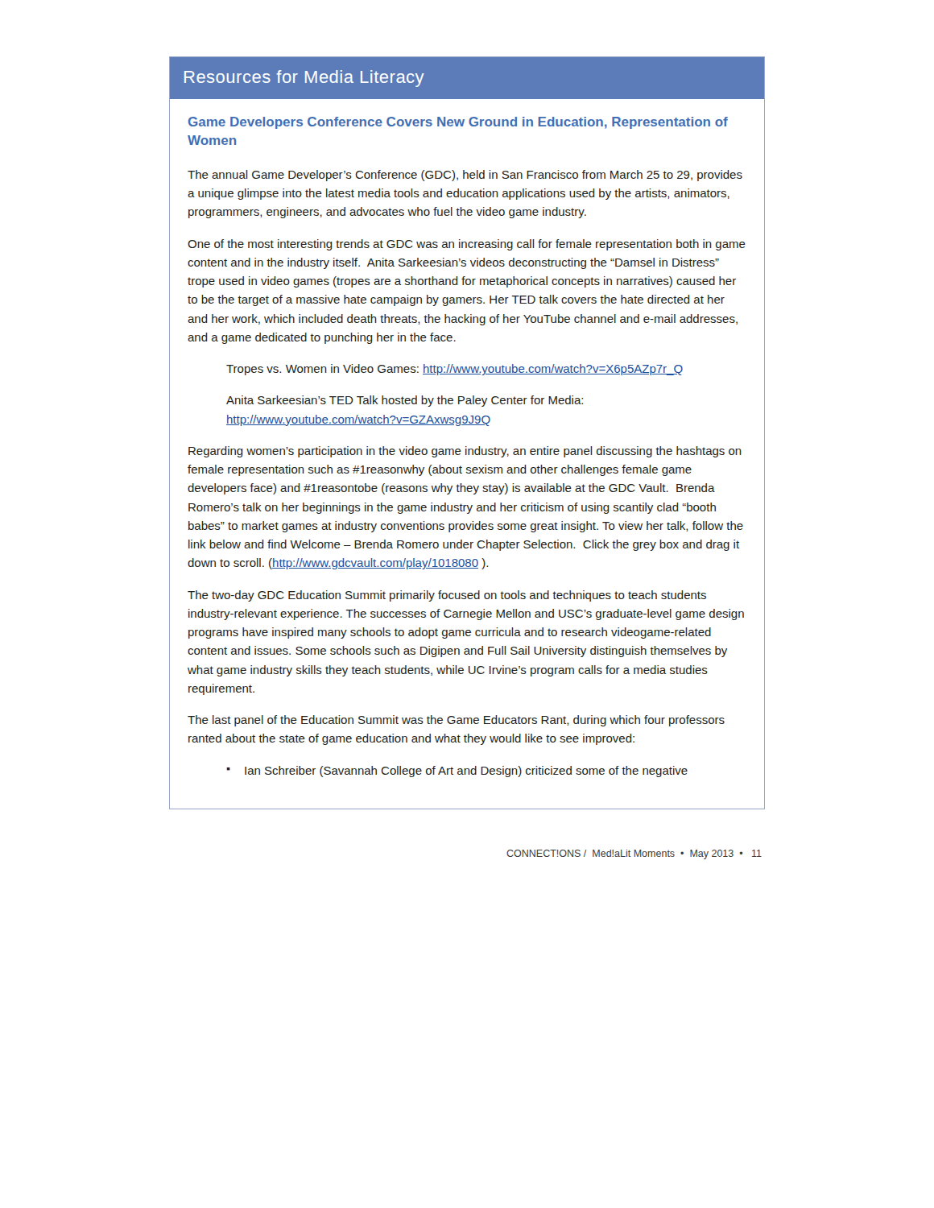Resources for Media Literacy
Game Developers Conference Covers New Ground in Education, Representation of Women
The annual Game Developer’s Conference (GDC), held in San Francisco from March 25 to 29, provides a unique glimpse into the latest media tools and education applications used by the artists, animators, programmers, engineers, and advocates who fuel the video game industry.
One of the most interesting trends at GDC was an increasing call for female representation both in game content and in the industry itself. Anita Sarkeesian’s videos deconstructing the “Damsel in Distress” trope used in video games (tropes are a shorthand for metaphorical concepts in narratives) caused her to be the target of a massive hate campaign by gamers. Her TED talk covers the hate directed at her and her work, which included death threats, the hacking of her YouTube channel and e-mail addresses, and a game dedicated to punching her in the face.
Tropes vs. Women in Video Games: http://www.youtube.com/watch?v=X6p5AZp7r_Q
Anita Sarkeesian’s TED Talk hosted by the Paley Center for Media:
http://www.youtube.com/watch?v=GZAxwsg9J9Q
Regarding women’s participation in the video game industry, an entire panel discussing the hashtags on female representation such as #1reasonwhy (about sexism and other challenges female game developers face) and #1reasontobe (reasons why they stay) is available at the GDC Vault. Brenda Romero’s talk on her beginnings in the game industry and her criticism of using scantily clad “booth babes” to market games at industry conventions provides some great insight. To view her talk, follow the link below and find Welcome – Brenda Romero under Chapter Selection. Click the grey box and drag it down to scroll. (http://www.gdcvault.com/play/1018080 ).
The two-day GDC Education Summit primarily focused on tools and techniques to teach students industry-relevant experience. The successes of Carnegie Mellon and USC’s graduate-level game design programs have inspired many schools to adopt game curricula and to research videogame-related content and issues. Some schools such as Digipen and Full Sail University distinguish themselves by what game industry skills they teach students, while UC Irvine’s program calls for a media studies requirement.
The last panel of the Education Summit was the Game Educators Rant, during which four professors ranted about the state of game education and what they would like to see improved:
Ian Schreiber (Savannah College of Art and Design) criticized some of the negative
CONNECT!ONS / Med!aLit Moments • May 2013 • 11